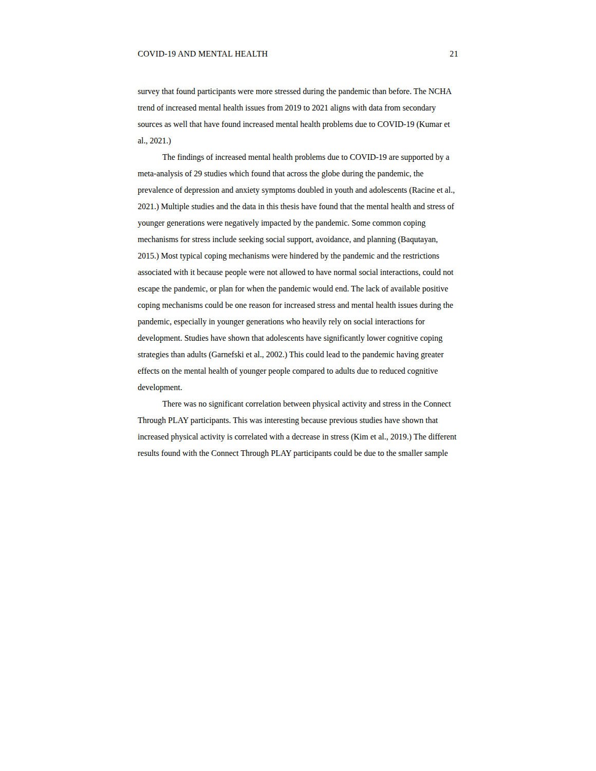COVID-19 and Mental Health 21
survey that found participants were more stressed during the pandemic than before. The NCHA trend of increased mental health issues from 2019 to 2021 aligns with data from secondary sources as well that have found increased mental health problems due to COVID-19 (Kumar et al., 2021.)
The findings of increased mental health problems due to COVID-19 are supported by a meta-analysis of 29 studies which found that across the globe during the pandemic, the prevalence of depression and anxiety symptoms doubled in youth and adolescents (Racine et al., 2021.) Multiple studies and the data in this thesis have found that the mental health and stress of younger generations were negatively impacted by the pandemic. Some common coping mechanisms for stress include seeking social support, avoidance, and planning (Baqutayan, 2015.) Most typical coping mechanisms were hindered by the pandemic and the restrictions associated with it because people were not allowed to have normal social interactions, could not escape the pandemic, or plan for when the pandemic would end. The lack of available positive coping mechanisms could be one reason for increased stress and mental health issues during the pandemic, especially in younger generations who heavily rely on social interactions for development. Studies have shown that adolescents have significantly lower cognitive coping strategies than adults (Garnefski et al., 2002.) This could lead to the pandemic having greater effects on the mental health of younger people compared to adults due to reduced cognitive development.
There was no significant correlation between physical activity and stress in the Connect Through PLAY participants. This was interesting because previous studies have shown that increased physical activity is correlated with a decrease in stress (Kim et al., 2019.) The different results found with the Connect Through PLAY participants could be due to the smaller sample